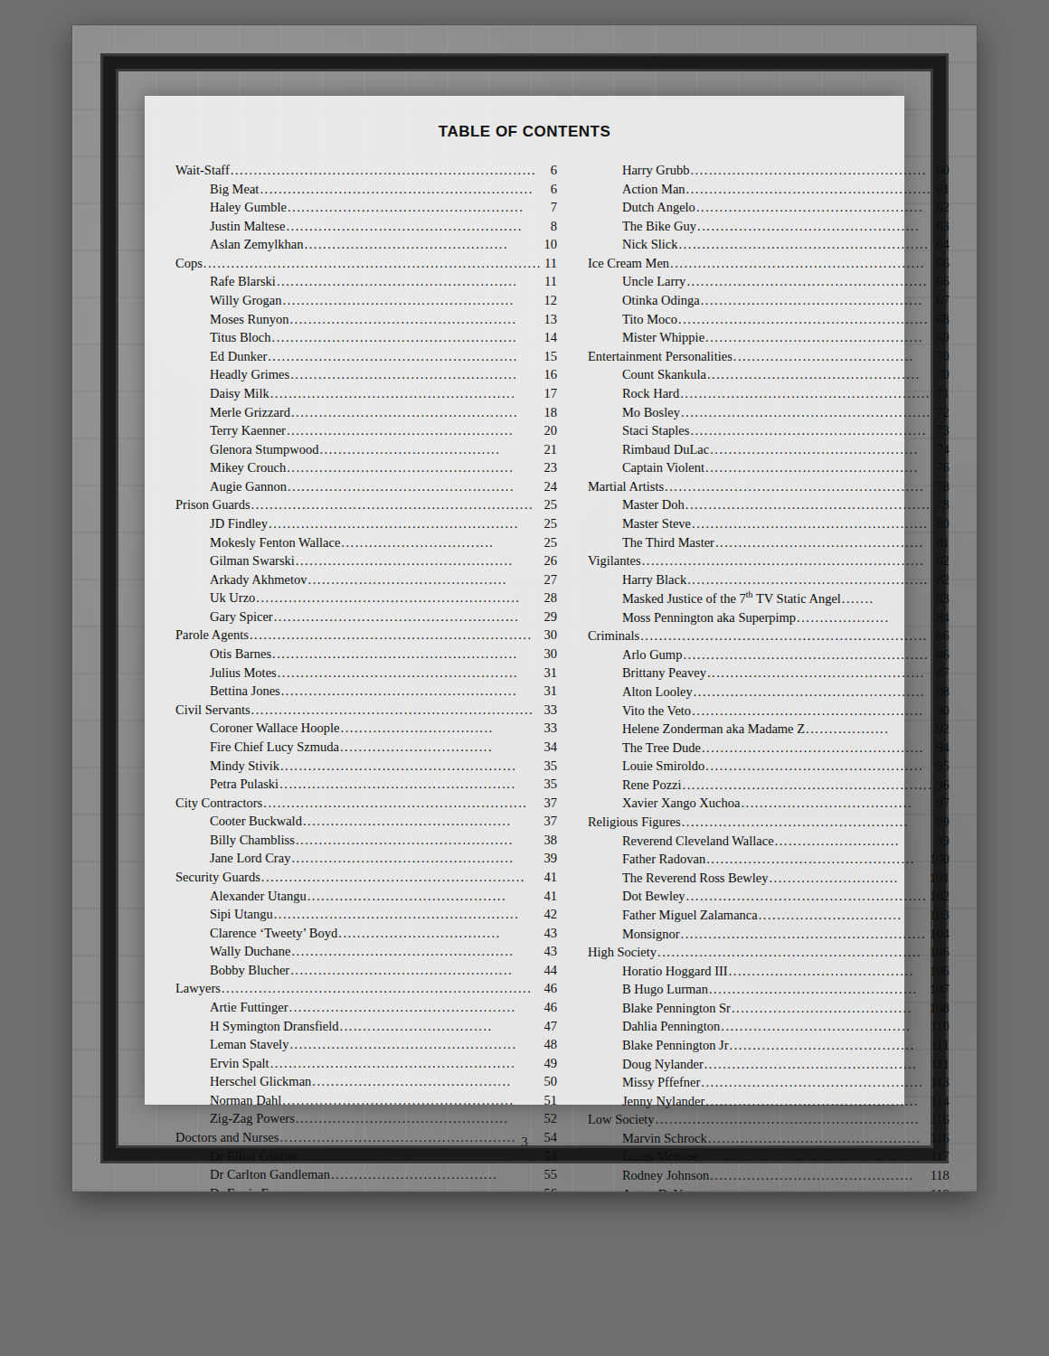TABLE OF CONTENTS
Wait-Staff.................................................................. 6
Big Meat........................................................... 6
Haley Gumble................................................... 7
Justin Maltese................................................... 8
Aslan Zemylkhan............................................ 10
Cops......................................................................... 11
Rafe Blarski.................................................... 11
Willy Grogan.................................................. 12
Moses Runyon................................................. 13
Titus Bloch..................................................... 14
Ed Dunker...................................................... 15
Headly Grimes................................................. 16
Daisy Milk..................................................... 17
Merle Grizzard................................................. 18
Terry Kaenner................................................. 20
Glenora Stumpwood....................................... 21
Mikey Crouch................................................. 23
Augie Gannon................................................. 24
Prison Guards............................................................. 25
JD Findley...................................................... 25
Mokesly Fenton Wallace................................. 25
Gilman Swarski............................................... 26
Arkady Akhmetov........................................... 27
Uk Urzo......................................................... 28
Gary Spicer..................................................... 29
Parole Agents............................................................. 30
Otis Barnes..................................................... 30
Julius Motes.................................................... 31
Bettina Jones................................................... 31
Civil Servants............................................................. 33
Coroner Wallace Hoople................................. 33
Fire Chief Lucy Szmuda................................. 34
Mindy Stivik................................................... 35
Petra Pulaski................................................... 35
City Contractors......................................................... 37
Cooter Buckwald............................................. 37
Billy Chambliss............................................... 38
Jane Lord Cray................................................ 39
Security Guards......................................................... 41
Alexander Utangu........................................... 41
Sipi Utangu..................................................... 42
Clarence ‘Tweety’ Boyd................................... 43
Wally Duchane................................................ 43
Bobby Blucher................................................ 44
Lawyers................................................................... 46
Artie Futtinger................................................. 46
H Symington Dransfield................................. 47
Leman Stavely................................................. 48
Ervin Spalt..................................................... 49
Herschel Glickman........................................... 50
Norman Dahl.................................................. 51
Zig-Zag Powers.............................................. 52
Doctors and Nurses................................................... 54
Dr Elliot Glazier.............................................. 54
Dr Carlton Gandleman.................................... 55
Dr Ferris Fox.................................................. 56
Valeria Cobruzon........................................... 57
Tiffany Gutterson............................................ 58
Entrepreneurs........................................................... 60
Harry Grubb................................................... 60
Action Man..................................................... 61
Dutch Angelo................................................. 62
The Bike Guy................................................ 63
Nick Slick...................................................... 64
Ice Cream Men....................................................... 66
Uncle Larry.................................................... 66
Otinka Odinga................................................ 67
Tito Moco...................................................... 68
Mister Whippie............................................... 69
Entertainment Personalities....................................... 70
Count Skankula.............................................. 70
Rock Hard...................................................... 71
Mo Bosley...................................................... 72
Staci Staples................................................... 73
Rimbaud DuLac............................................. 74
Captain Violent.............................................. 76
Martial Artists........................................................ 78
Master Doh..................................................... 78
Master Steve................................................... 80
The Third Master............................................. 81
Vigilantes............................................................. 82
Harry Black.................................................... 82
Masked Justice of the 7th TV Static Angel....... 83
Moss Pennington aka Superpimp.................... 84
Criminals.............................................................. 86
Arlo Gump..................................................... 86
Brittany Peavey............................................... 87
Alton Looley.................................................. 88
Vito the Veto.................................................. 90
Helene Zonderman aka Madame Z.................. 92
The Tree Dude................................................ 94
Louie Smiroldo............................................... 95
Rene Pozzi...................................................... 96
Xavier Xango Xuchoa..................................... 97
Religious Figures................................................. 99
Reverend Cleveland Wallace........................... 99
Father Radovan............................................. 100
The Reverend Ross Bewley............................ 101
Dot Bewley.................................................... 102
Father Miguel Zalamanca............................... 103
Monsignor..................................................... 104
High Society......................................................... 106
Horatio Hoggard III........................................ 106
B Hugo Lurman............................................. 107
Blake Pennington Sr....................................... 108
Dahlia Pennington......................................... 110
Blake Pennington Jr........................................ 111
Doug Nylander.............................................. 111
Missy Pffefner................................................ 113
Jenny Nylander.............................................. 114
Low Society......................................................... 116
Marvin Schrock.............................................. 116
Lucas Monroe............................................... 117
Rodney Johnson............................................ 118
Anton DeVore............................................... 119
Black Nixon.................................................. 122
Open Game License............................................... 123
3